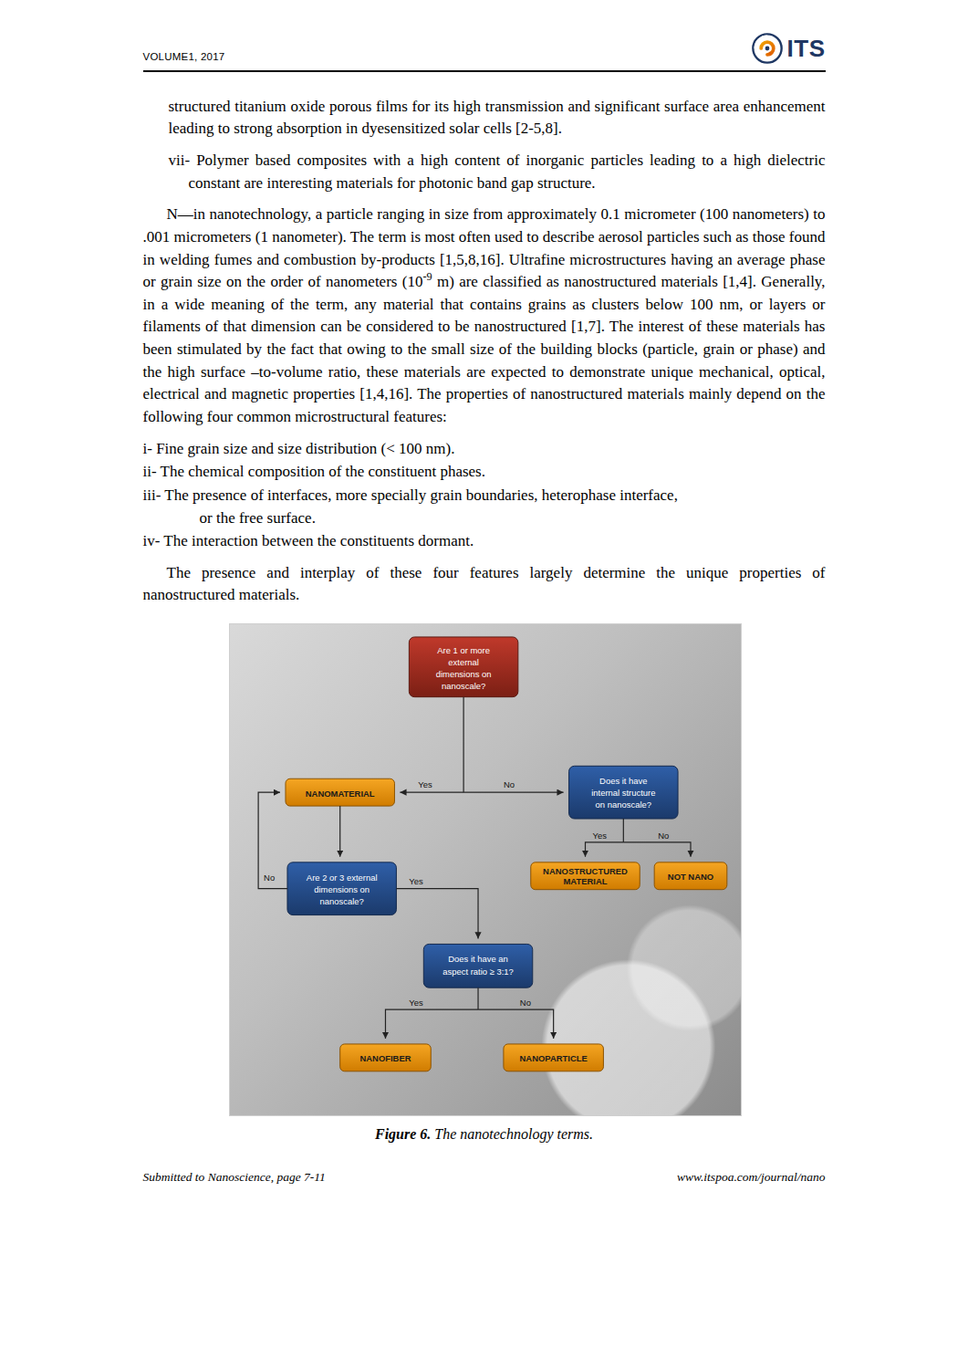VOLUME1, 2017
ITS
structured titanium oxide porous films for its high transmission and significant surface area enhancement leading to strong absorption in dyesensitized solar cells [2-5,8].
vii- Polymer based composites with a high content of inorganic particles leading to a high dielectric constant are interesting materials for photonic band gap structure.
N—in nanotechnology, a particle ranging in size from approximately 0.1 micrometer (100 nanometers) to .001 micrometers (1 nanometer). The term is most often used to describe aerosol particles such as those found in welding fumes and combustion by-products [1,5,8,16]. Ultrafine microstructures having an average phase or grain size on the order of nanometers (10-9 m) are classified as nanostructured materials [1,4]. Generally, in a wide meaning of the term, any material that contains grains as clusters below 100 nm, or layers or filaments of that dimension can be considered to be nanostructured [1,7]. The interest of these materials has been stimulated by the fact that owing to the small size of the building blocks (particle, grain or phase) and the high surface –to-volume ratio, these materials are expected to demonstrate unique mechanical, optical, electrical and magnetic properties [1,4,16]. The properties of nanostructured materials mainly depend on the following four common microstructural features:
i- Fine grain size and size distribution (< 100 nm).
ii- The chemical composition of the constituent phases.
iii- The presence of interfaces, more specially grain boundaries, heterophase interface, or the free surface.
iv- The interaction between the constituents dormant.
The presence and interplay of these four features largely determine the unique properties of nanostructured materials.
Are 1 or more external dimensions on nanoscale? NANOMATERIAL Does it have internal structure on nanoscale? NANOSTRUCTURED MATERIAL NOT NANO Are 2 or 3 external dimensions on nanoscale? Does it have an aspect ratio ≥ 3:1? NANOFIBER NANOPARTICLE Yes No Yes No No Yes Yes No
Figure 6. The nanotechnology terms.
Submitted to Nanoscience, page 7-11
www.itspoa.com/journal/nano